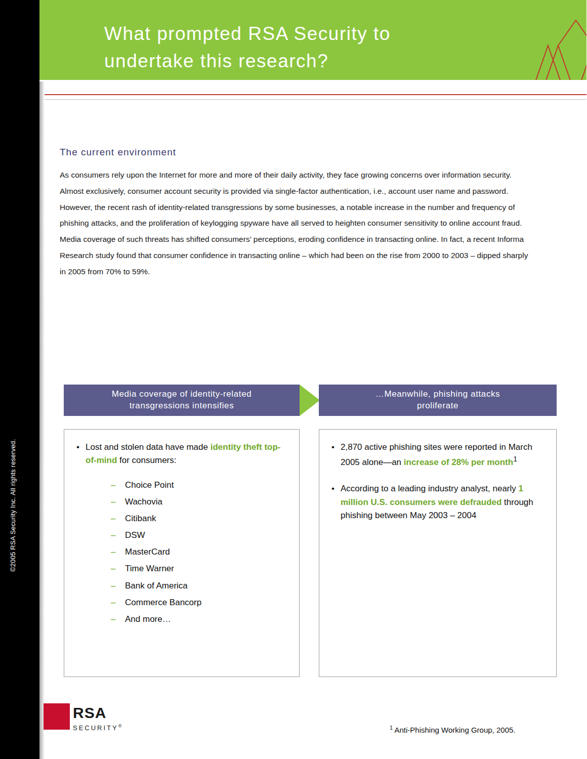What prompted RSA Security to
undertake this research?
The current environment
As consumers rely upon the Internet for more and more of their daily activity, they face growing concerns over information security. Almost exclusively, consumer account security is provided via single-factor authentication, i.e., account user name and password. However, the recent rash of identity-related transgressions by some businesses, a notable increase in the number and frequency of phishing attacks, and the proliferation of keylogging spyware have all served to heighten consumer sensitivity to online account fraud. Media coverage of such threats has shifted consumers’ perceptions, eroding confidence in transacting online. In fact, a recent Informa Research study found that consumer confidence in transacting online – which had been on the rise from 2000 to 2003 – dipped sharply in 2005 from 70% to 59%.
Media coverage of identity-related
transgressions intensifies
…Meanwhile, phishing attacks
proliferate
Lost and stolen data have made identity theft top-of-mind for consumers:
Choice Point
Wachovia
Citibank
DSW
MasterCard
Time Warner
Bank of America
Commerce Bancorp
And more…
2,870 active phishing sites were reported in March 2005 alone—an increase of 28% per month1
According to a leading industry analyst, nearly 1 million U.S. consumers were defrauded through phishing between May 2003 – 2004
1 Anti-Phishing Working Group, 2005.
RSA
SECURITY®
©2005 RSA Security Inc. All rights reserved.